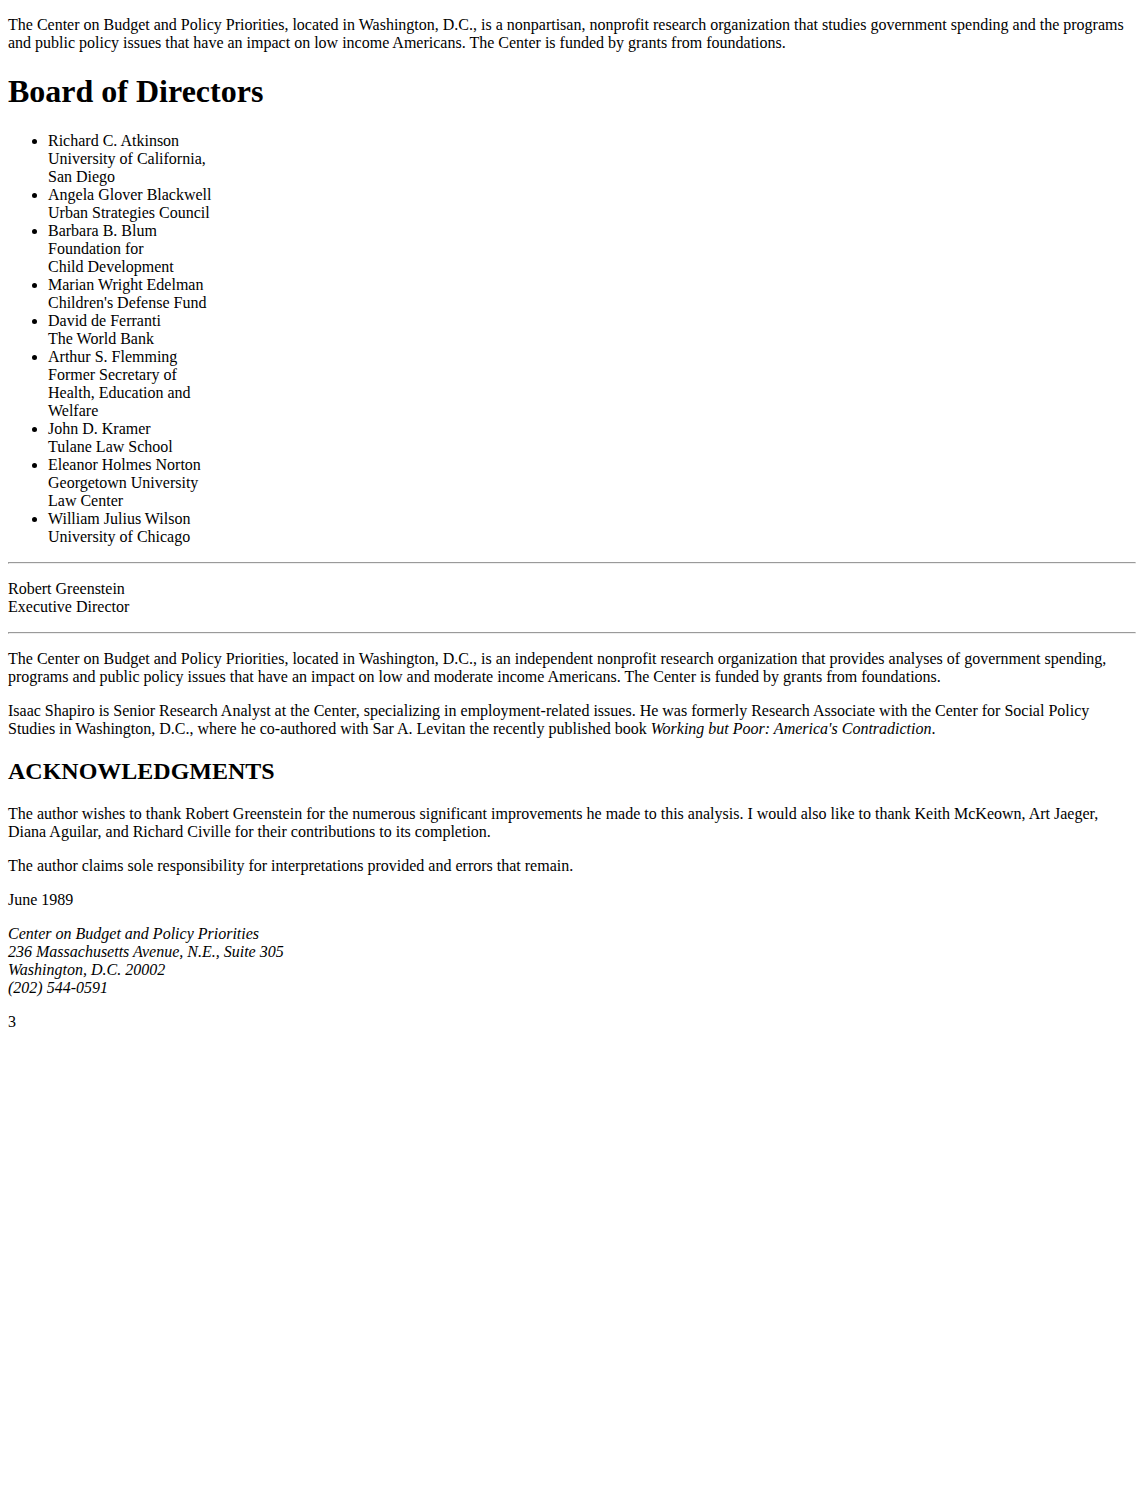The Center on Budget and Policy Priorities, located in Washington, D.C., is a nonpartisan, nonprofit research organization that studies government spending and the programs and public policy issues that have an impact on low income Americans. The Center is funded by grants from foundations.
Board of Directors
Richard C. Atkinson
University of California,
San Diego
Angela Glover Blackwell
Urban Strategies Council
Barbara B. Blum
Foundation for
Child Development
Marian Wright Edelman
Children's Defense Fund
David de Ferranti
The World Bank
Arthur S. Flemming
Former Secretary of
Health, Education and
Welfare
John D. Kramer
Tulane Law School
Eleanor Holmes Norton
Georgetown University
Law Center
William Julius Wilson
University of Chicago
Robert Greenstein
Executive Director
The Center on Budget and Policy Priorities, located in Washington, D.C., is an independent nonprofit research organization that provides analyses of government spending, programs and public policy issues that have an impact on low and moderate income Americans. The Center is funded by grants from foundations.
Isaac Shapiro is Senior Research Analyst at the Center, specializing in employment-related issues. He was formerly Research Associate with the Center for Social Policy Studies in Washington, D.C., where he co-authored with Sar A. Levitan the recently published book Working but Poor: America's Contradiction.
ACKNOWLEDGMENTS
The author wishes to thank Robert Greenstein for the numerous significant improvements he made to this analysis. I would also like to thank Keith McKeown, Art Jaeger, Diana Aguilar, and Richard Civille for their contributions to its completion.
The author claims sole responsibility for interpretations provided and errors that remain.
June 1989
Center on Budget and Policy Priorities
236 Massachusetts Avenue, N.E., Suite 305
Washington, D.C. 20002
(202) 544-0591
3